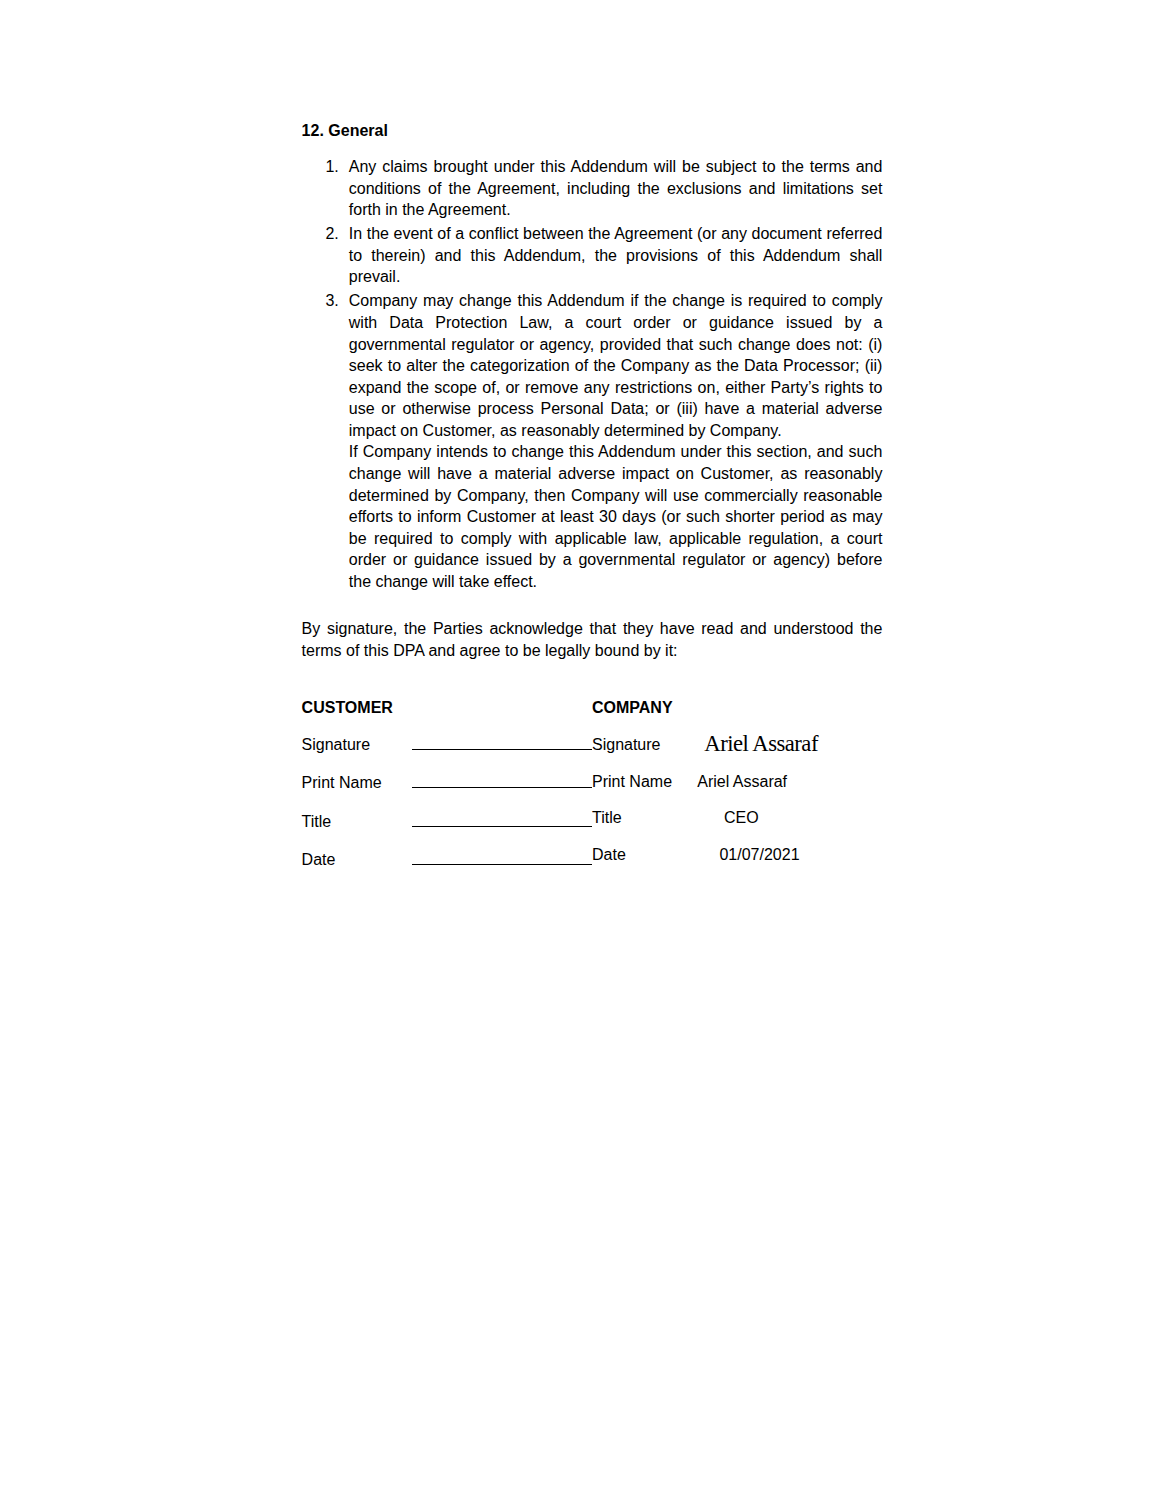12. General
Any claims brought under this Addendum will be subject to the terms and conditions of the Agreement, including the exclusions and limitations set forth in the Agreement.
In the event of a conflict between the Agreement (or any document referred to therein) and this Addendum, the provisions of this Addendum shall prevail.
Company may change this Addendum if the change is required to comply with Data Protection Law, a court order or guidance issued by a governmental regulator or agency, provided that such change does not: (i) seek to alter the categorization of the Company as the Data Processor; (ii) expand the scope of, or remove any restrictions on, either Party’s rights to use or otherwise process Personal Data; or (iii) have a material adverse impact on Customer, as reasonably determined by Company.
If Company intends to change this Addendum under this section, and such change will have a material adverse impact on Customer, as reasonably determined by Company, then Company will use commercially reasonable efforts to inform Customer at least 30 days (or such shorter period as may be required to comply with applicable law, applicable regulation, a court order or guidance issued by a governmental regulator or agency) before the change will take effect.
By signature, the Parties acknowledge that they have read and understood the terms of this DPA and agree to be legally bound by it:
| CUSTOMER Signature Print Name Title Date | COMPANY Signature Ariel Assaraf Print Name Ariel Assaraf Title CEO Date 01/07/2021 |